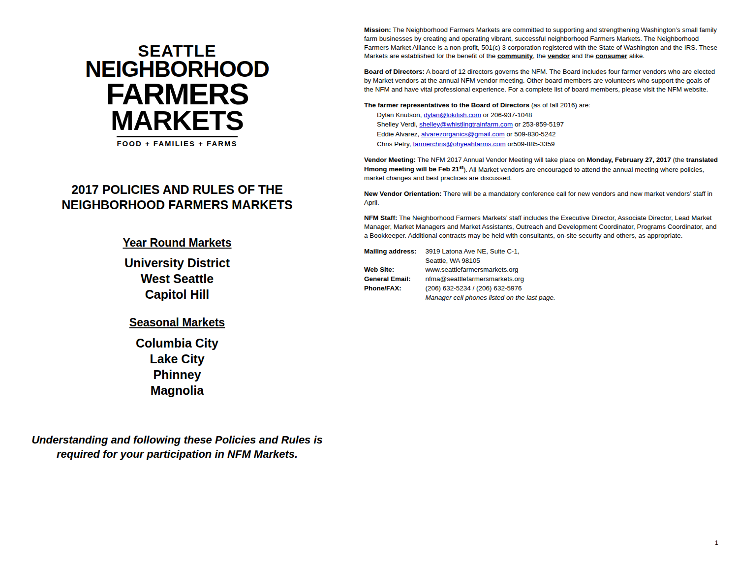SEATTLE
NEIGHBORHOOD
FARMERS
MARKETS
FOOD + FAMILIES + FARMS
2017 POLICIES AND RULES OF THE
NEIGHBORHOOD FARMERS MARKETS
Year Round Markets
University District
West Seattle
Capitol Hill
Seasonal Markets
Columbia City
Lake City
Phinney
Magnolia
Understanding and following these Policies and Rules is required for your participation in NFM Markets.
Mission: The Neighborhood Farmers Markets are committed to supporting and strengthening Washington’s small family farm businesses by creating and operating vibrant, successful neighborhood Farmers Markets. The Neighborhood Farmers Market Alliance is a non-profit, 501(c) 3 corporation registered with the State of Washington and the IRS. These Markets are established for the benefit of the community, the vendor and the consumer alike.
Board of Directors: A board of 12 directors governs the NFM. The Board includes four farmer vendors who are elected by Market vendors at the annual NFM vendor meeting. Other board members are volunteers who support the goals of the NFM and have vital professional experience. For a complete list of board members, please visit the NFM website.
The farmer representatives to the Board of Directors (as of fall 2016) are:
Dylan Knutson, dylan@lokifish.com or 206-937-1048
Shelley Verdi, shelley@whistlingtrainfarm.com or 253-859-5197
Eddie Alvarez, alvarezorganics@gmail.com or 509-830-5242
Chris Petry, farmerchris@ohyeahfarms.com or509-885-3359
Vendor Meeting: The NFM 2017 Annual Vendor Meeting will take place on Monday, February 27, 2017 (the translated Hmong meeting will be Feb 21st). All Market vendors are encouraged to attend the annual meeting where policies, market changes and best practices are discussed.
New Vendor Orientation: There will be a mandatory conference call for new vendors and new market vendors’ staff in April.
NFM Staff: The Neighborhood Farmers Markets’ staff includes the Executive Director, Associate Director, Lead Market Manager, Market Managers and Market Assistants, Outreach and Development Coordinator, Programs Coordinator, and a Bookkeeper. Additional contracts may be held with consultants, on-site security and others, as appropriate.
| Mailing address: | 3919 Latona Ave NE, Suite C-1, |
| | Seattle, WA 98105 |
| Web Site: | www.seattlefarmersmarkets.org |
| General Email: | nfma@seattlefarmersmarkets.org |
| Phone/FAX: | (206) 632-5234 / (206) 632-5976 |
| | Manager cell phones listed on the last page. |
1